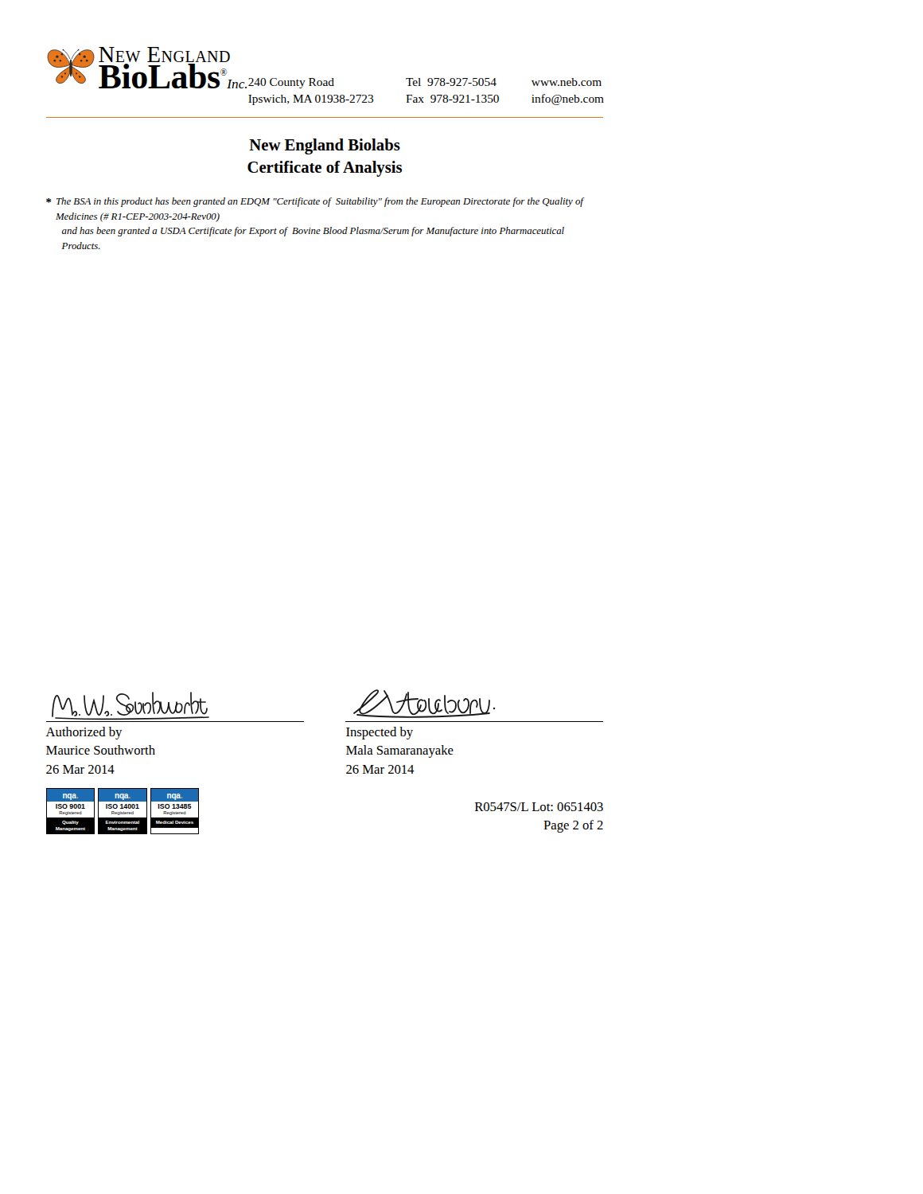New England
BioLabs®Inc.
240 County Road
Ipswich, MA 01938-2723
Tel 978-927-5054
Fax 978-921-1350
www.neb.com
info@neb.com
New England Biolabs
Certificate of Analysis
* The BSA in this product has been granted an EDQM "Certificate of Suitability" from the European Directorate for the Quality of Medicines (# R1-CEP-2003-204-Rev00) and has been granted a USDA Certificate for Export of Bovine Blood Plasma/Serum for Manufacture into Pharmaceutical Products.
Authorized by
Maurice Southworth
26 Mar 2014
Inspected by
Mala Samaranayake
26 Mar 2014
nqa.
ISO 9001
Registered
Quality
Management
nqa.
ISO 14001
Registered
Environmental
Management
nqa.
ISO 13485
Registered
Medical Devices
R0547S/L Lot: 0651403
Page 2 of 2